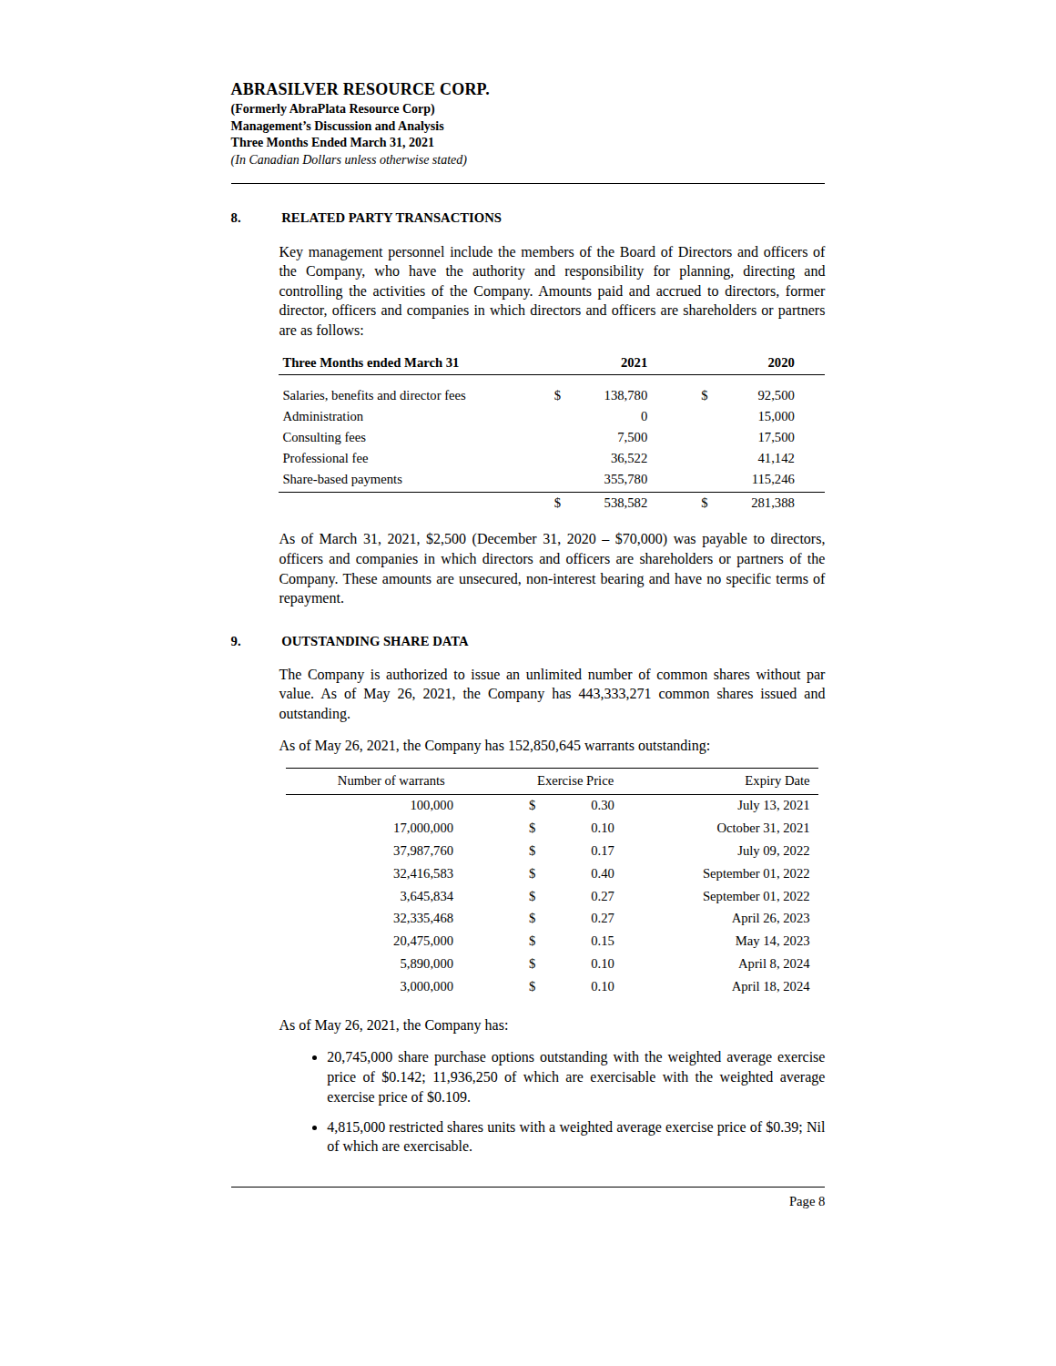ABRASILVER RESOURCE CORP.
(Formerly AbraPlata Resource Corp)
Management’s Discussion and Analysis
Three Months Ended March 31, 2021
(In Canadian Dollars unless otherwise stated)
8. RELATED PARTY TRANSACTIONS
Key management personnel include the members of the Board of Directors and officers of the Company, who have the authority and responsibility for planning, directing and controlling the activities of the Company. Amounts paid and accrued to directors, former director, officers and companies in which directors and officers are shareholders or partners are as follows:
| Three Months ended March 31 | | 2021 | | 2020 |
| --- | --- | --- | --- | --- |
| Salaries, benefits and director fees | $ | 138,780 | $ | 92,500 |
| Administration | | 0 | | 15,000 |
| Consulting fees | | 7,500 | | 17,500 |
| Professional fee | | 36,522 | | 41,142 |
| Share-based payments | | 355,780 | | 115,246 |
| | $ | 538,582 | $ | 281,388 |
As of March 31, 2021, $2,500 (December 31, 2020 – $70,000) was payable to directors, officers and companies in which directors and officers are shareholders or partners of the Company. These amounts are unsecured, non-interest bearing and have no specific terms of repayment.
9. OUTSTANDING SHARE DATA
The Company is authorized to issue an unlimited number of common shares without par value. As of May 26, 2021, the Company has 443,333,271 common shares issued and outstanding.
As of May 26, 2021, the Company has 152,850,645 warrants outstanding:
| Number of warrants | Exercise Price | Expiry Date |
| --- | --- | --- |
| 100,000 | $ | 0.30 | July 13, 2021 |
| 17,000,000 | $ | 0.10 | October 31, 2021 |
| 37,987,760 | $ | 0.17 | July 09, 2022 |
| 32,416,583 | $ | 0.40 | September 01, 2022 |
| 3,645,834 | $ | 0.27 | September 01, 2022 |
| 32,335,468 | $ | 0.27 | April 26, 2023 |
| 20,475,000 | $ | 0.15 | May 14, 2023 |
| 5,890,000 | $ | 0.10 | April 8, 2024 |
| 3,000,000 | $ | 0.10 | April 18, 2024 |
As of May 26, 2021, the Company has:
20,745,000 share purchase options outstanding with the weighted average exercise price of $0.142; 11,936,250 of which are exercisable with the weighted average exercise price of $0.109.
4,815,000 restricted shares units with a weighted average exercise price of $0.39; Nil of which are exercisable.
Page 8